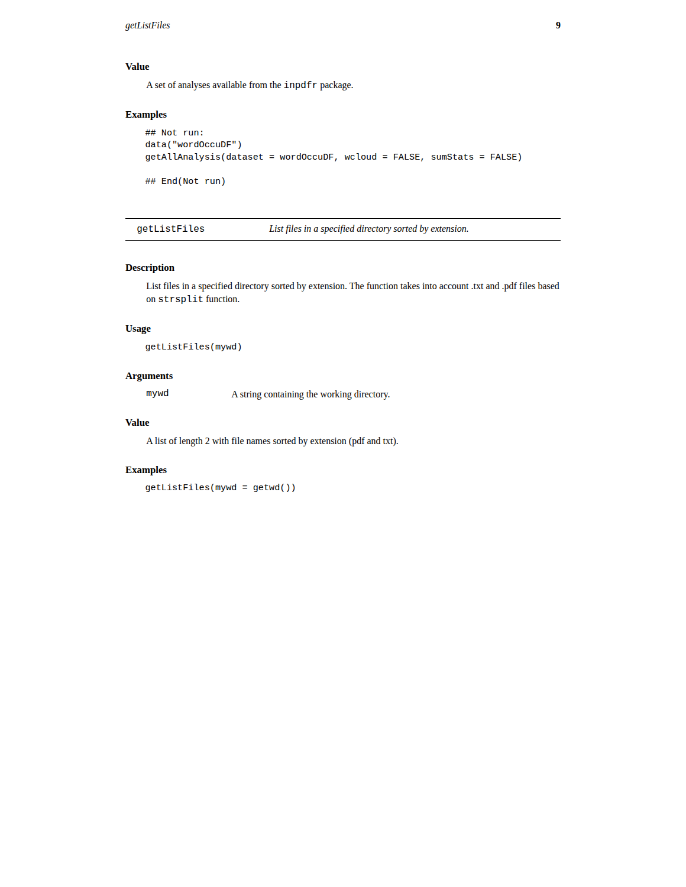getListFiles 9
Value
A set of analyses available from the inpdfr package.
Examples
## Not run: 
data("wordOccuDF")
getAllAnalysis(dataset = wordOccuDF, wcloud = FALSE, sumStats = FALSE)

## End(Not run)
getListFiles List files in a specified directory sorted by extension.
Description
List files in a specified directory sorted by extension. The function takes into account .txt and .pdf files based on strsplit function.
Usage
getListFiles(mywd)
Arguments
mywd
A string containing the working directory.
Value
A list of length 2 with file names sorted by extension (pdf and txt).
Examples
getListFiles(mywd = getwd())